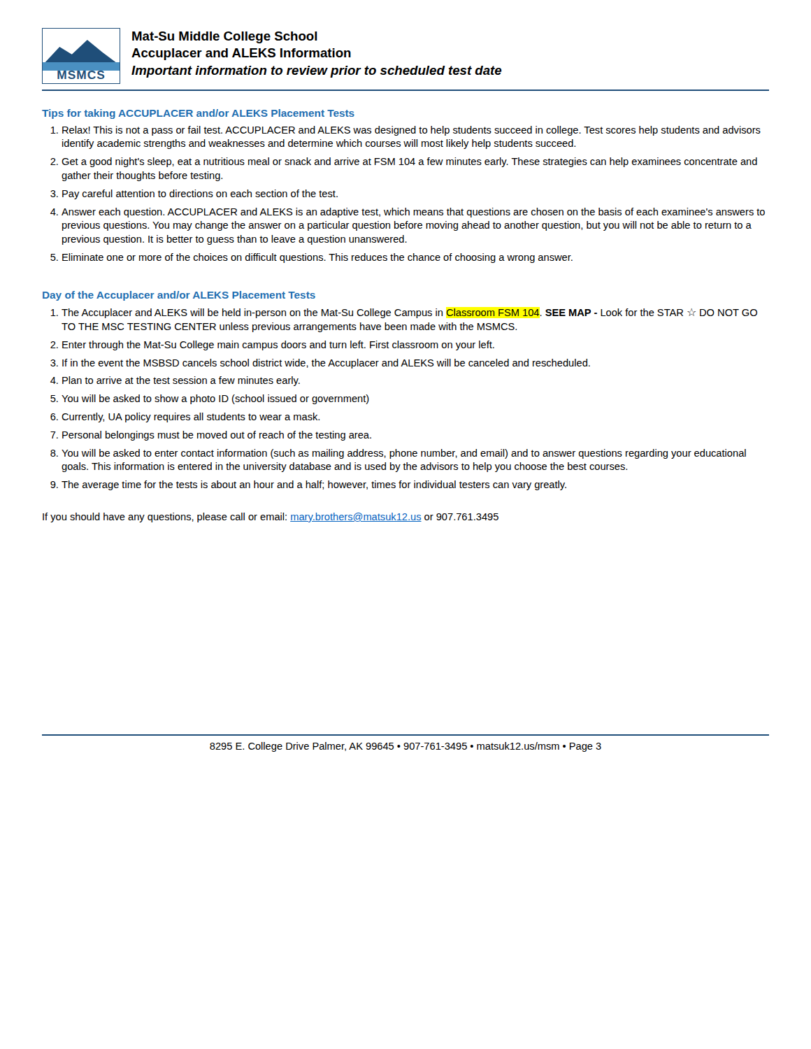MSMCS
Mat-Su Middle College School
Accuplacer and ALEKS Information
Important information to review prior to scheduled test date
Tips for taking ACCUPLACER and/or ALEKS Placement Tests
Relax! This is not a pass or fail test. ACCUPLACER and ALEKS was designed to help students succeed in college. Test scores help students and advisors identify academic strengths and weaknesses and determine which courses will most likely help students succeed.
Get a good night's sleep, eat a nutritious meal or snack and arrive at FSM 104 a few minutes early. These strategies can help examinees concentrate and gather their thoughts before testing.
Pay careful attention to directions on each section of the test.
Answer each question. ACCUPLACER and ALEKS is an adaptive test, which means that questions are chosen on the basis of each examinee's answers to previous questions. You may change the answer on a particular question before moving ahead to another question, but you will not be able to return to a previous question. It is better to guess than to leave a question unanswered.
Eliminate one or more of the choices on difficult questions. This reduces the chance of choosing a wrong answer.
Day of the Accuplacer and/or ALEKS Placement Tests
The Accuplacer and ALEKS will be held in-person on the Mat-Su College Campus in Classroom FSM 104. SEE MAP - Look for the STAR ☆ DO NOT GO TO THE MSC TESTING CENTER unless previous arrangements have been made with the MSMCS.
Enter through the Mat-Su College main campus doors and turn left. First classroom on your left.
If in the event the MSBSD cancels school district wide, the Accuplacer and ALEKS will be canceled and rescheduled.
Plan to arrive at the test session a few minutes early.
You will be asked to show a photo ID (school issued or government)
Currently, UA policy requires all students to wear a mask.
Personal belongings must be moved out of reach of the testing area.
You will be asked to enter contact information (such as mailing address, phone number, and email) and to answer questions regarding your educational goals. This information is entered in the university database and is used by the advisors to help you choose the best courses.
The average time for the tests is about an hour and a half; however, times for individual testers can vary greatly.
If you should have any questions, please call or email: mary.brothers@matsuk12.us or 907.761.3495
8295 E. College Drive Palmer, AK 99645 • 907-761-3495 • matsuk12.us/msm • Page 3